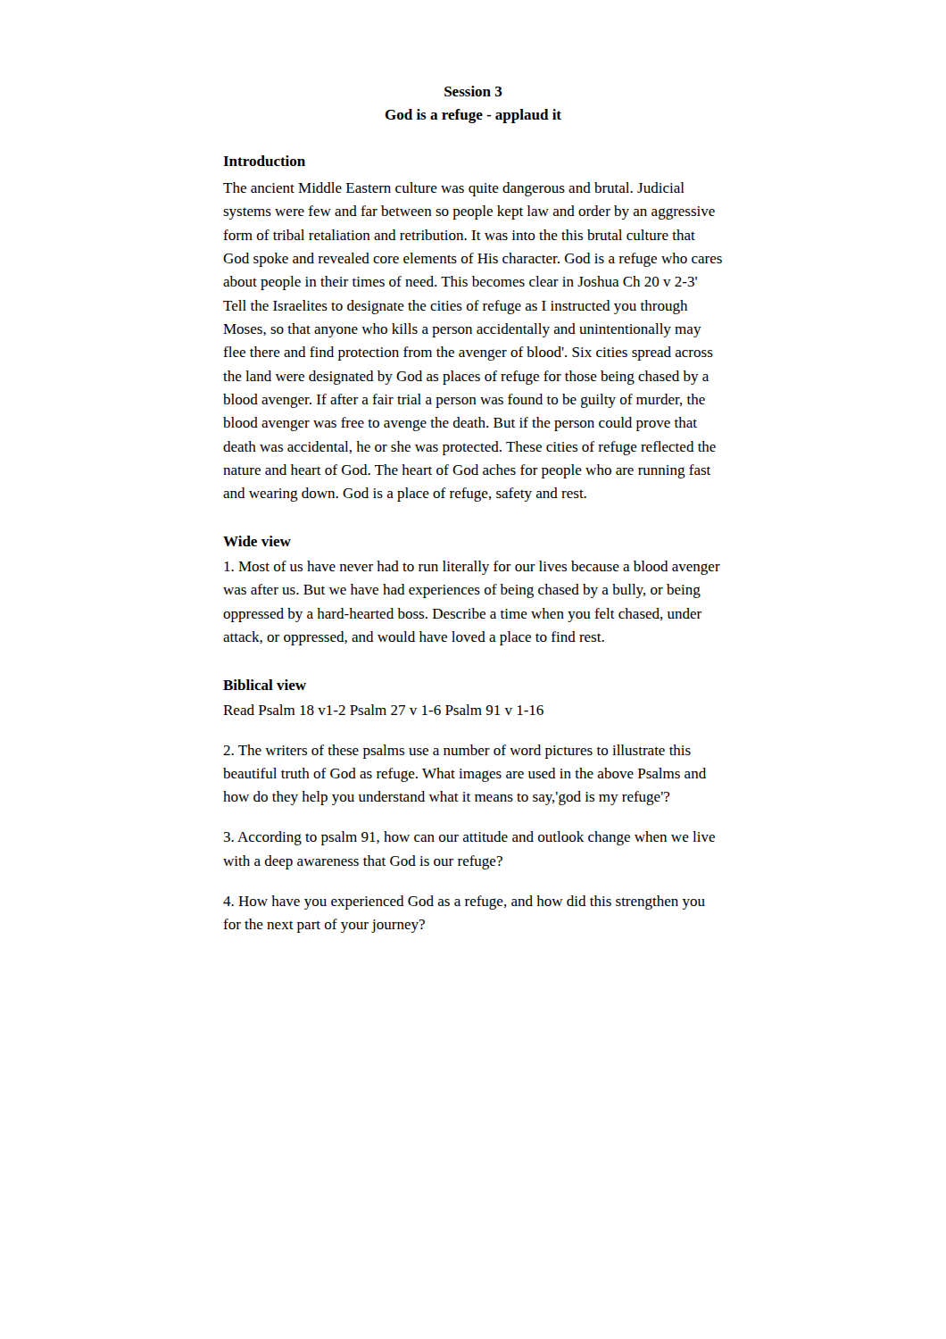Session 3
God is a refuge - applaud it
Introduction
The ancient Middle Eastern culture was quite dangerous and brutal. Judicial systems were few and far between so people kept law and order by an aggressive form of tribal retaliation and retribution. It was into the this brutal culture that God spoke and revealed core elements of His character. God is a refuge who cares about people in their times of need. This becomes clear in Joshua Ch 20 v 2-3' Tell the Israelites to designate the cities of refuge as I instructed you through Moses, so that anyone who kills a person accidentally and unintentionally may flee there and find protection from the avenger of blood'. Six cities spread across the land were designated by God as places of refuge for those being chased by a blood avenger. If after a fair trial a person was found to be guilty of murder, the blood avenger was free to avenge the death. But if the person could prove that death was accidental, he or she was protected. These cities of refuge reflected the nature and heart of God. The heart of God aches for people who are running fast and wearing down. God is a place of refuge, safety and rest.
Wide view
1. Most of us have never had to run literally for our lives because a blood avenger was after us. But we have had experiences of being chased by a bully, or being oppressed by a hard-hearted boss. Describe a time when you felt chased, under attack, or oppressed, and would have loved a place to find rest.
Biblical view
Read Psalm 18 v1-2 Psalm 27 v 1-6 Psalm 91 v 1-16
2. The writers of these psalms use a number of word pictures to illustrate this beautiful truth of God as refuge. What images are used in the above Psalms and how do they help you understand what it means to say,'god is my refuge'?
3. According to psalm 91, how can our attitude and outlook change when we live with a deep awareness that God is our refuge?
4. How have you experienced God as a refuge, and how did this strengthen you for the next part of your journey?